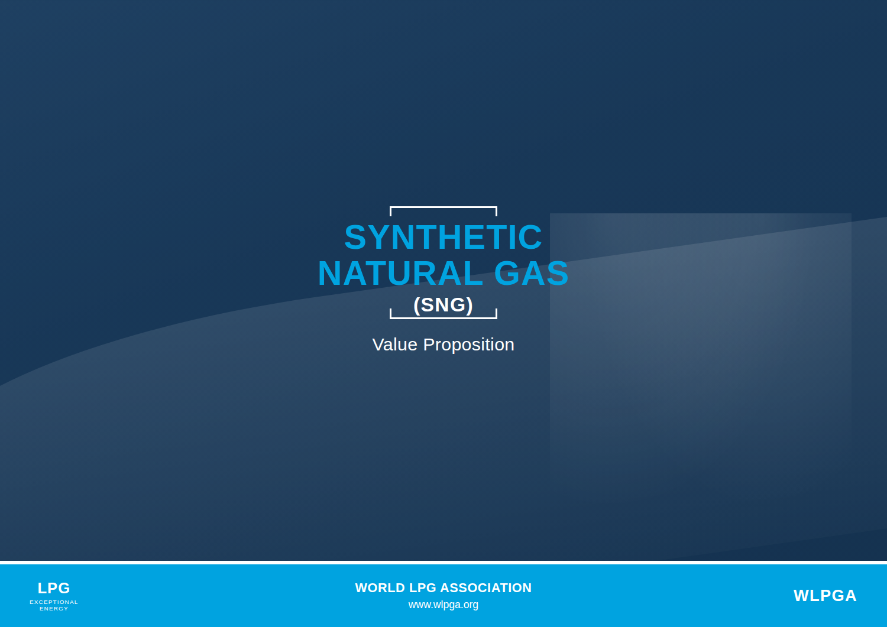Synthetic
Natural Gas (SNG)
Value Proposition
LPG
Exceptional
Energy
World LPG Association
www.wlpga.org
WLPGA